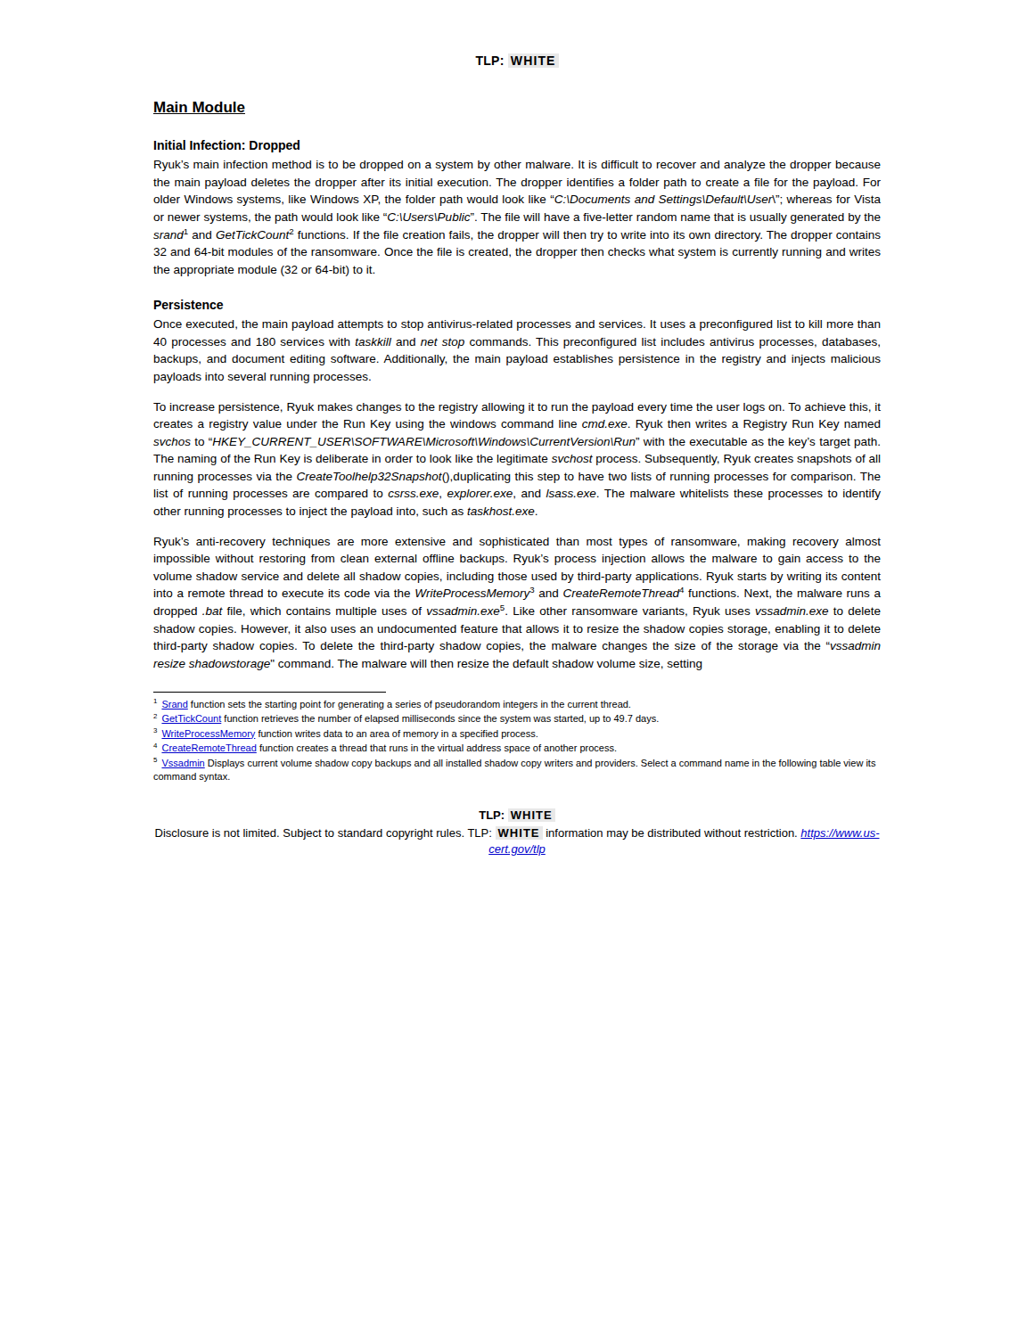TLP: WHITE
Main Module
Initial Infection: Dropped
Ryuk’s main infection method is to be dropped on a system by other malware. It is difficult to recover and analyze the dropper because the main payload deletes the dropper after its initial execution. The dropper identifies a folder path to create a file for the payload. For older Windows systems, like Windows XP, the folder path would look like “C:\Documents and Settings\Default\User\”; whereas for Vista or newer systems, the path would look like “C:\Users\Public”. The file will have a five-letter random name that is usually generated by the srand1 and GetTickCount2 functions. If the file creation fails, the dropper will then try to write into its own directory. The dropper contains 32 and 64-bit modules of the ransomware. Once the file is created, the dropper then checks what system is currently running and writes the appropriate module (32 or 64-bit) to it.
Persistence
Once executed, the main payload attempts to stop antivirus-related processes and services. It uses a preconfigured list to kill more than 40 processes and 180 services with taskkill and net stop commands. This preconfigured list includes antivirus processes, databases, backups, and document editing software. Additionally, the main payload establishes persistence in the registry and injects malicious payloads into several running processes.
To increase persistence, Ryuk makes changes to the registry allowing it to run the payload every time the user logs on. To achieve this, it creates a registry value under the Run Key using the windows command line cmd.exe. Ryuk then writes a Registry Run Key named svchos to “HKEY_CURRENT_USER\SOFTWARE\Microsoft\Windows\CurrentVersion\Run” with the executable as the key’s target path. The naming of the Run Key is deliberate in order to look like the legitimate svchost process. Subsequently, Ryuk creates snapshots of all running processes via the CreateToolhelp32Snapshot(),duplicating this step to have two lists of running processes for comparison. The list of running processes are compared to csrss.exe, explorer.exe, and lsass.exe. The malware whitelists these processes to identify other running processes to inject the payload into, such as taskhost.exe.
Ryuk’s anti-recovery techniques are more extensive and sophisticated than most types of ransomware, making recovery almost impossible without restoring from clean external offline backups. Ryuk’s process injection allows the malware to gain access to the volume shadow service and delete all shadow copies, including those used by third-party applications. Ryuk starts by writing its content into a remote thread to execute its code via the WriteProcessMemory3 and CreateRemoteThread4 functions. Next, the malware runs a dropped .bat file, which contains multiple uses of vssadmin.exe5. Like other ransomware variants, Ryuk uses vssadmin.exe to delete shadow copies. However, it also uses an undocumented feature that allows it to resize the shadow copies storage, enabling it to delete third-party shadow copies. To delete the third-party shadow copies, the malware changes the size of the storage via the “vssadmin resize shadowstorage" command. The malware will then resize the default shadow volume size, setting
1 Srand function sets the starting point for generating a series of pseudorandom integers in the current thread.
2 GetTickCount function retrieves the number of elapsed milliseconds since the system was started, up to 49.7 days.
3 WriteProcessMemory function writes data to an area of memory in a specified process.
4 CreateRemoteThread function creates a thread that runs in the virtual address space of another process.
5 Vssadmin Displays current volume shadow copy backups and all installed shadow copy writers and providers. Select a command name in the following table view its command syntax.
TLP: WHITE
Disclosure is not limited. Subject to standard copyright rules. TLP: WHITE information may be distributed without restriction. https://www.us-cert.gov/tlp